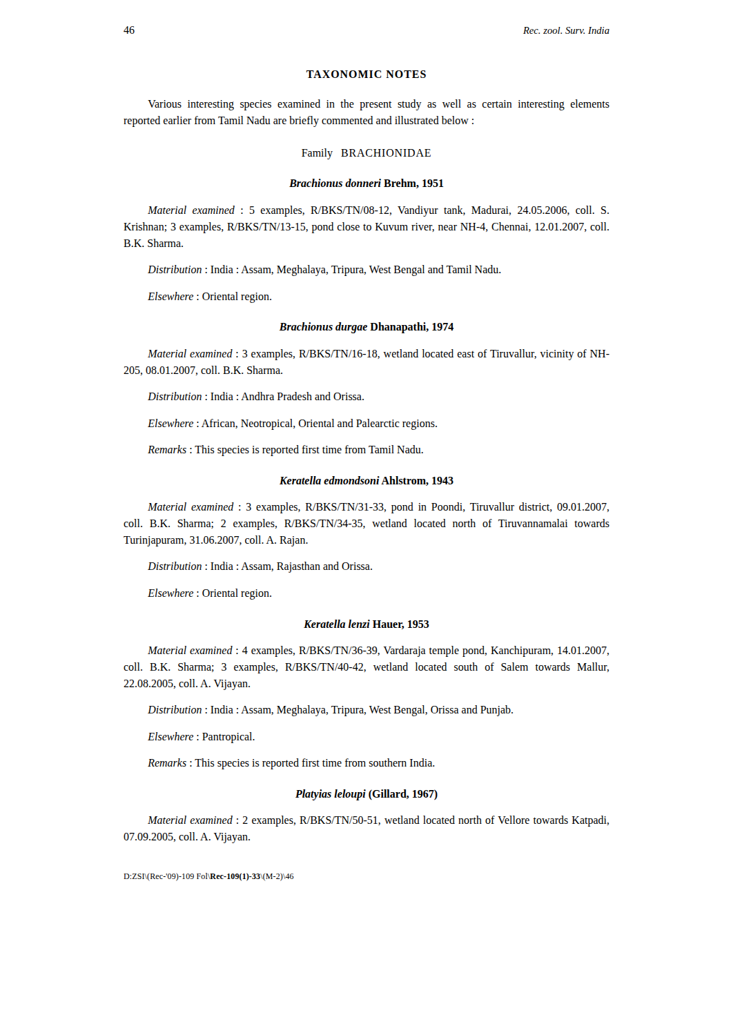46 Rec. zool. Surv. India
Taxonomic Notes
Various interesting species examined in the present study as well as certain interesting elements reported earlier from Tamil Nadu are briefly commented and illustrated below :
Family BRACHIONIDAE
Brachionus donneri Brehm, 1951
Material examined : 5 examples, R/BKS/TN/08-12, Vandiyur tank, Madurai, 24.05.2006, coll. S. Krishnan; 3 examples, R/BKS/TN/13-15, pond close to Kuvum river, near NH-4, Chennai, 12.01.2007, coll. B.K. Sharma.
Distribution : India : Assam, Meghalaya, Tripura, West Bengal and Tamil Nadu.
Elsewhere : Oriental region.
Brachionus durgae Dhanapathi, 1974
Material examined : 3 examples, R/BKS/TN/16-18, wetland located east of Tiruvallur, vicinity of NH-205, 08.01.2007, coll. B.K. Sharma.
Distribution : India : Andhra Pradesh and Orissa.
Elsewhere : African, Neotropical, Oriental and Palearctic regions.
Remarks : This species is reported first time from Tamil Nadu.
Keratella edmondsoni Ahlstrom, 1943
Material examined : 3 examples, R/BKS/TN/31-33, pond in Poondi, Tiruvallur district, 09.01.2007, coll. B.K. Sharma; 2 examples, R/BKS/TN/34-35, wetland located north of Tiruvannamalai towards Turinjapuram, 31.06.2007, coll. A. Rajan.
Distribution : India : Assam, Rajasthan and Orissa.
Elsewhere : Oriental region.
Keratella lenzi Hauer, 1953
Material examined : 4 examples, R/BKS/TN/36-39, Vardaraja temple pond, Kanchipuram, 14.01.2007, coll. B.K. Sharma; 3 examples, R/BKS/TN/40-42, wetland located south of Salem towards Mallur, 22.08.2005, coll. A. Vijayan.
Distribution : India : Assam, Meghalaya, Tripura, West Bengal, Orissa and Punjab.
Elsewhere : Pantropical.
Remarks : This species is reported first time from southern India.
Platyias leloupi (Gillard, 1967)
Material examined : 2 examples, R/BKS/TN/50-51, wetland located north of Vellore towards Katpadi, 07.09.2005, coll. A. Vijayan.
D:ZSI\(Rec-'09)-109 Fol\Rec-109(1)-33\(M-2)\46